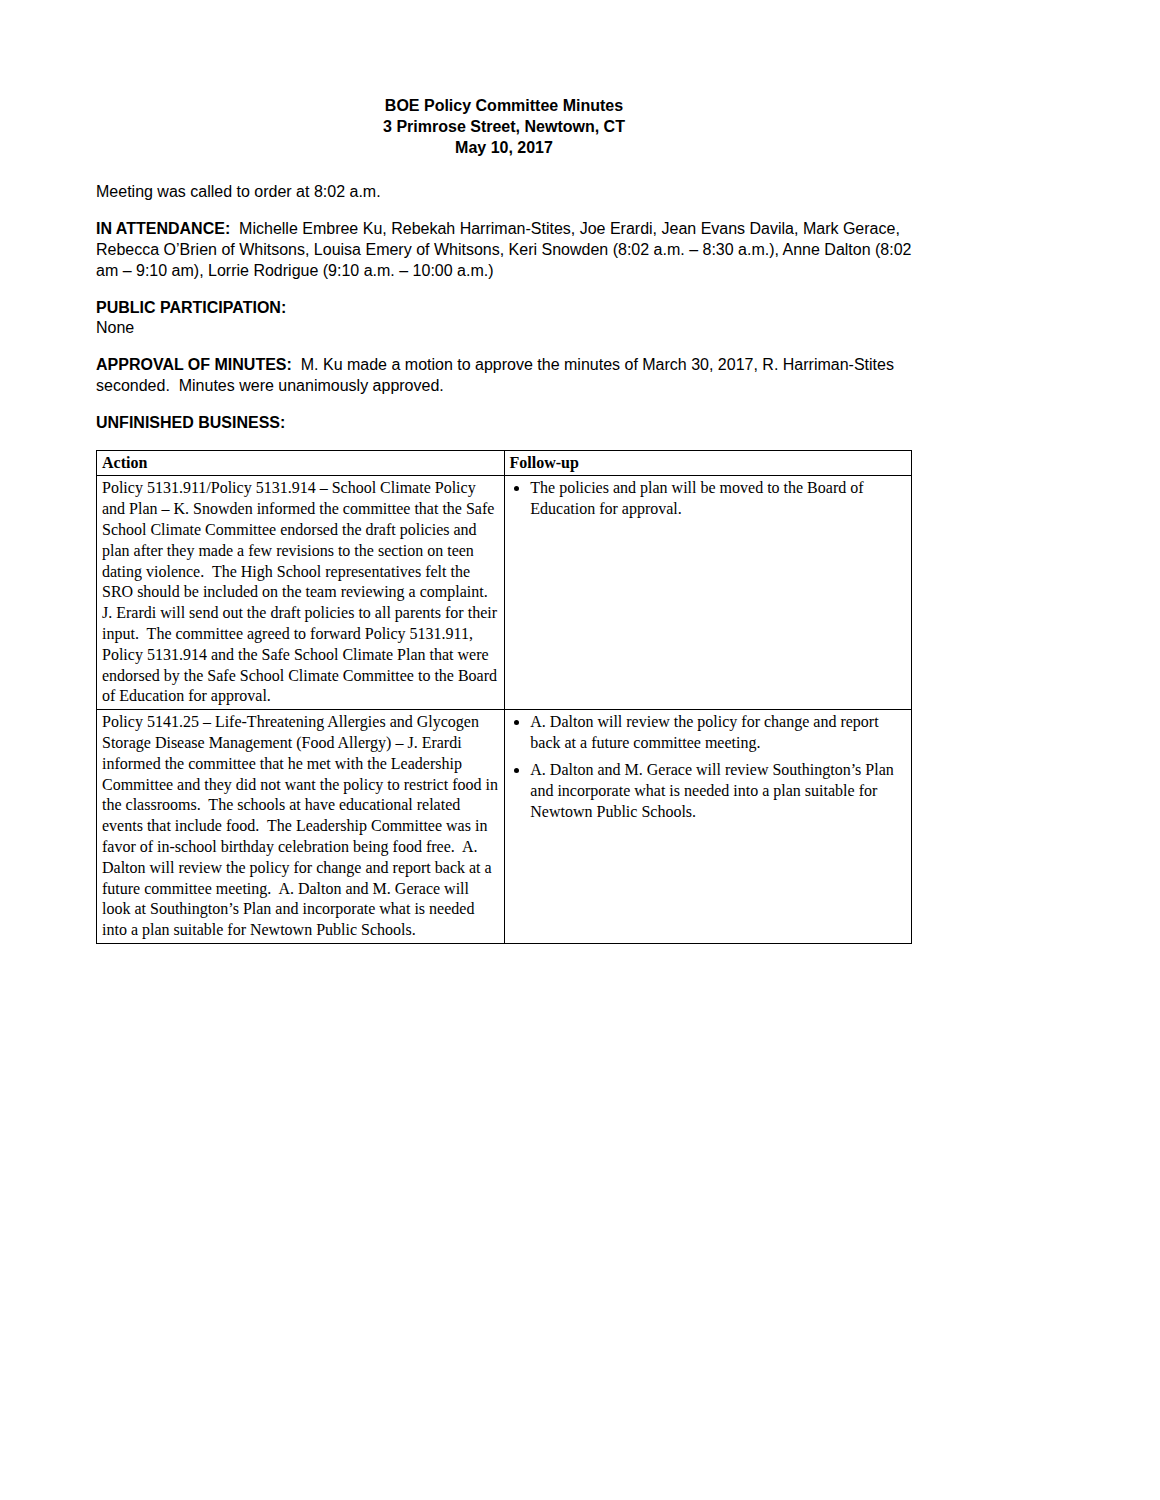BOE Policy Committee Minutes
3 Primrose Street, Newtown, CT
May 10, 2017
Meeting was called to order at 8:02 a.m.
IN ATTENDANCE: Michelle Embree Ku, Rebekah Harriman-Stites, Joe Erardi, Jean Evans Davila, Mark Gerace, Rebecca O’Brien of Whitsons, Louisa Emery of Whitsons, Keri Snowden (8:02 a.m. – 8:30 a.m.), Anne Dalton (8:02 am – 9:10 am), Lorrie Rodrigue (9:10 a.m. – 10:00 a.m.)
PUBLIC PARTICIPATION:
None
APPROVAL OF MINUTES: M. Ku made a motion to approve the minutes of March 30, 2017, R. Harriman-Stites seconded. Minutes were unanimously approved.
UNFINISHED BUSINESS:
| Action | Follow-up |
| --- | --- |
| Policy 5131.911/Policy 5131.914 – School Climate Policy and Plan – K. Snowden informed the committee that the Safe School Climate Committee endorsed the draft policies and plan after they made a few revisions to the section on teen dating violence. The High School representatives felt the SRO should be included on the team reviewing a complaint. J. Erardi will send out the draft policies to all parents for their input. The committee agreed to forward Policy 5131.911, Policy 5131.914 and the Safe School Climate Plan that were endorsed by the Safe School Climate Committee to the Board of Education for approval. | The policies and plan will be moved to the Board of Education for approval. |
| Policy 5141.25 – Life-Threatening Allergies and Glycogen Storage Disease Management (Food Allergy) – J. Erardi informed the committee that he met with the Leadership Committee and they did not want the policy to restrict food in the classrooms. The schools at have educational related events that include food. The Leadership Committee was in favor of in-school birthday celebration being food free. A. Dalton will review the policy for change and report back at a future committee meeting. A. Dalton and M. Gerace will look at Southington’s Plan and incorporate what is needed into a plan suitable for Newtown Public Schools. | A. Dalton will review the policy for change and report back at a future committee meeting. A. Dalton and M. Gerace will review Southington’s Plan and incorporate what is needed into a plan suitable for Newtown Public Schools. |